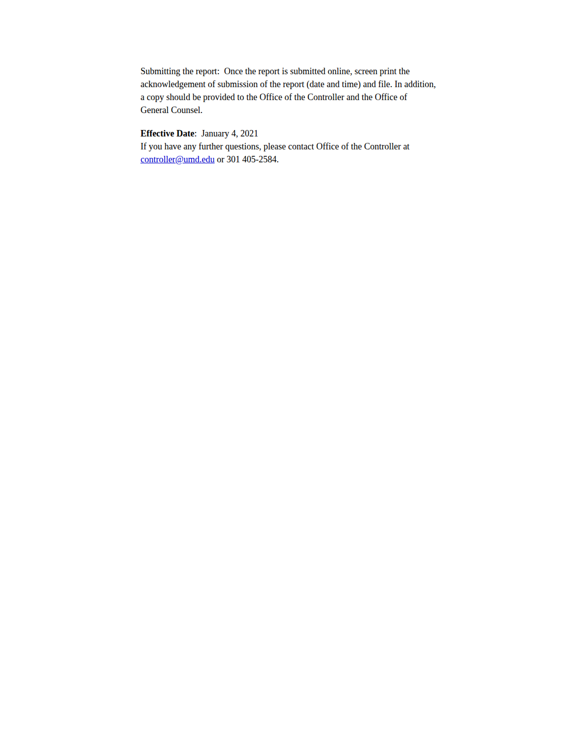Submitting the report: Once the report is submitted online, screen print the acknowledgement of submission of the report (date and time) and file. In addition, a copy should be provided to the Office of the Controller and the Office of General Counsel.
Effective Date: January 4, 2021
If you have any further questions, please contact Office of the Controller at controller@umd.edu or 301 405-2584.